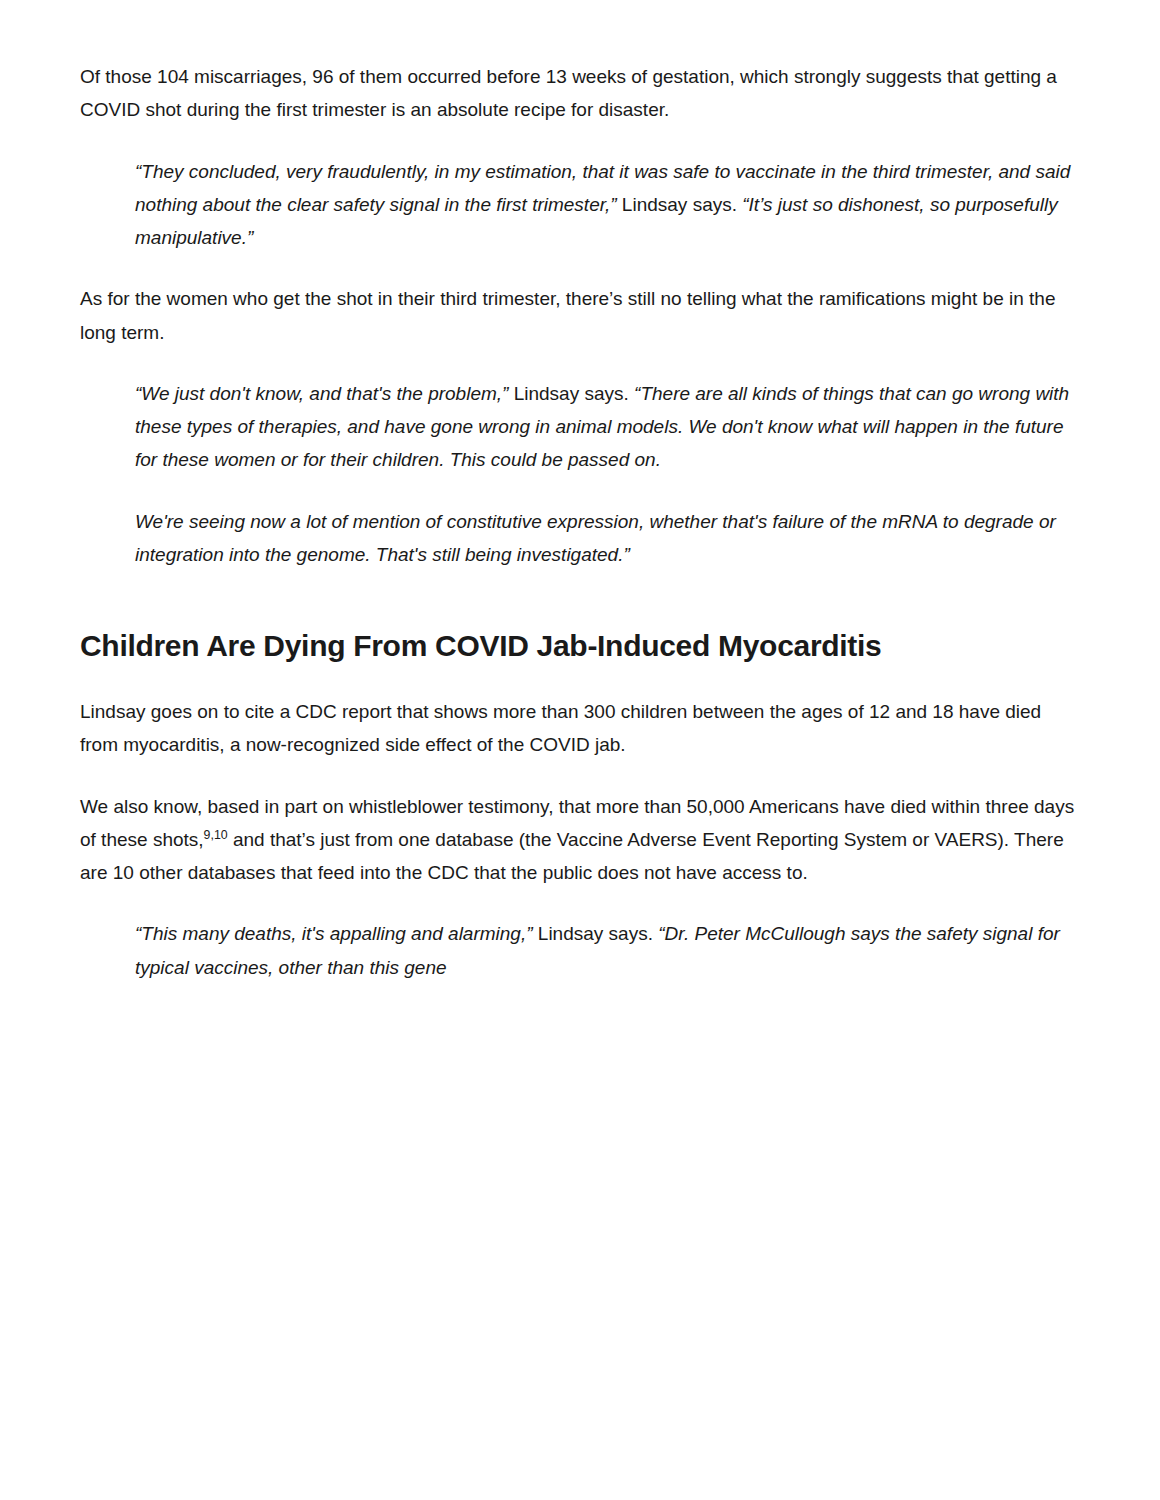Of those 104 miscarriages, 96 of them occurred before 13 weeks of gestation, which strongly suggests that getting a COVID shot during the first trimester is an absolute recipe for disaster.
“They concluded, very fraudulently, in my estimation, that it was safe to vaccinate in the third trimester, and said nothing about the clear safety signal in the first trimester,” Lindsay says. “It’s just so dishonest, so purposefully manipulative.”
As for the women who get the shot in their third trimester, there’s still no telling what the ramifications might be in the long term.
“We just don't know, and that's the problem,” Lindsay says. “There are all kinds of things that can go wrong with these types of therapies, and have gone wrong in animal models. We don't know what will happen in the future for these women or for their children. This could be passed on.
We're seeing now a lot of mention of constitutive expression, whether that's failure of the mRNA to degrade or integration into the genome. That's still being investigated.”
Children Are Dying From COVID Jab-Induced Myocarditis
Lindsay goes on to cite a CDC report that shows more than 300 children between the ages of 12 and 18 have died from myocarditis, a now-recognized side effect of the COVID jab.
We also know, based in part on whistleblower testimony, that more than 50,000 Americans have died within three days of these shots,9,10 and that’s just from one database (the Vaccine Adverse Event Reporting System or VAERS). There are 10 other databases that feed into the CDC that the public does not have access to.
“This many deaths, it's appalling and alarming,” Lindsay says. “Dr. Peter McCullough says the safety signal for typical vaccines, other than this gene